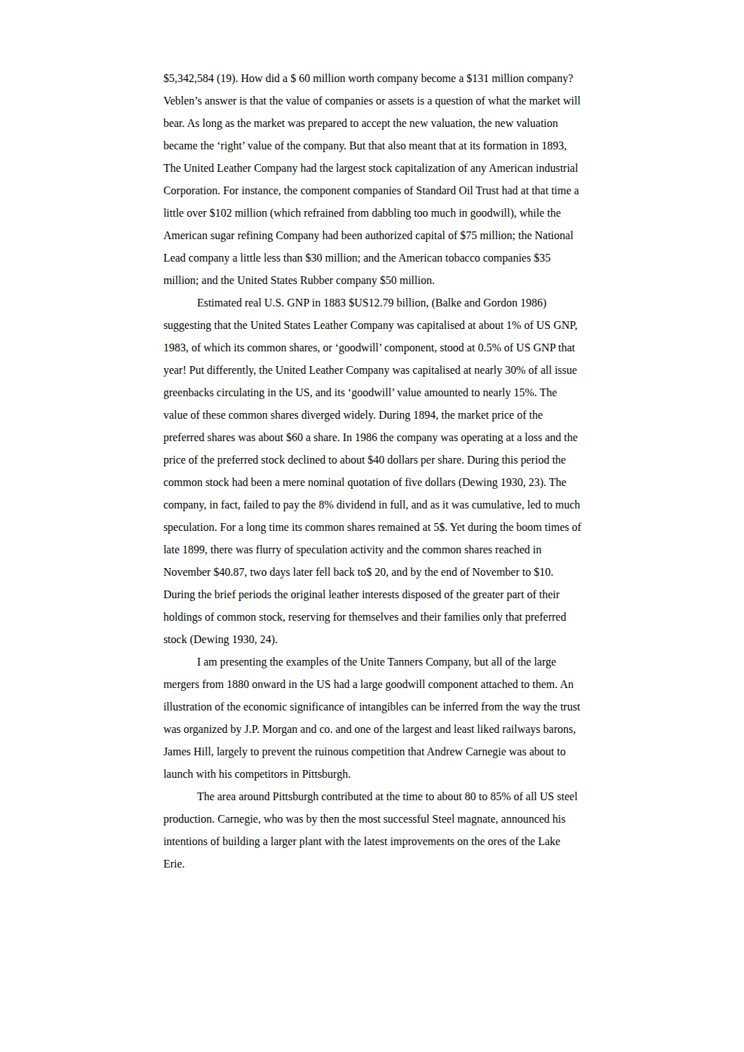$5,342,584 (19). How did a $ 60 million worth company become a $131 million company? Veblen’s answer is that the value of companies or assets is a question of what the market will bear. As long as the market was prepared to accept the new valuation, the new valuation became the ‘right’ value of the company. But that also meant that at its formation in 1893, The United Leather Company had the largest stock capitalization of any American industrial Corporation. For instance, the component companies of Standard Oil Trust had at that time a little over $102 million (which refrained from dabbling too much in goodwill), while the American sugar refining Company had been authorized capital of $75 million; the National Lead company a little less than $30 million; and the American tobacco companies $35 million; and the United States Rubber company $50 million.
Estimated real U.S. GNP in 1883 $US12.79 billion, (Balke and Gordon 1986) suggesting that the United States Leather Company was capitalised at about 1% of US GNP, 1983, of which its common shares, or ‘goodwill’ component, stood at 0.5% of US GNP that year! Put differently, the United Leather Company was capitalised at nearly 30% of all issue greenbacks circulating in the US, and its ‘goodwill’ value amounted to nearly 15%. The value of these common shares diverged widely. During 1894, the market price of the preferred shares was about $60 a share. In 1986 the company was operating at a loss and the price of the preferred stock declined to about $40 dollars per share. During this period the common stock had been a mere nominal quotation of five dollars (Dewing 1930, 23). The company, in fact, failed to pay the 8% dividend in full, and as it was cumulative, led to much speculation. For a long time its common shares remained at 5$. Yet during the boom times of late 1899, there was flurry of speculation activity and the common shares reached in November $40.87, two days later fell back to$ 20, and by the end of November to $10. During the brief periods the original leather interests disposed of the greater part of their holdings of common stock, reserving for themselves and their families only that preferred stock (Dewing 1930, 24).
I am presenting the examples of the Unite Tanners Company, but all of the large mergers from 1880 onward in the US had a large goodwill component attached to them. An illustration of the economic significance of intangibles can be inferred from the way the trust was organized by J.P. Morgan and co. and one of the largest and least liked railways barons, James Hill, largely to prevent the ruinous competition that Andrew Carnegie was about to launch with his competitors in Pittsburgh.
The area around Pittsburgh contributed at the time to about 80 to 85% of all US steel production. Carnegie, who was by then the most successful Steel magnate, announced his intentions of building a larger plant with the latest improvements on the ores of the Lake Erie.